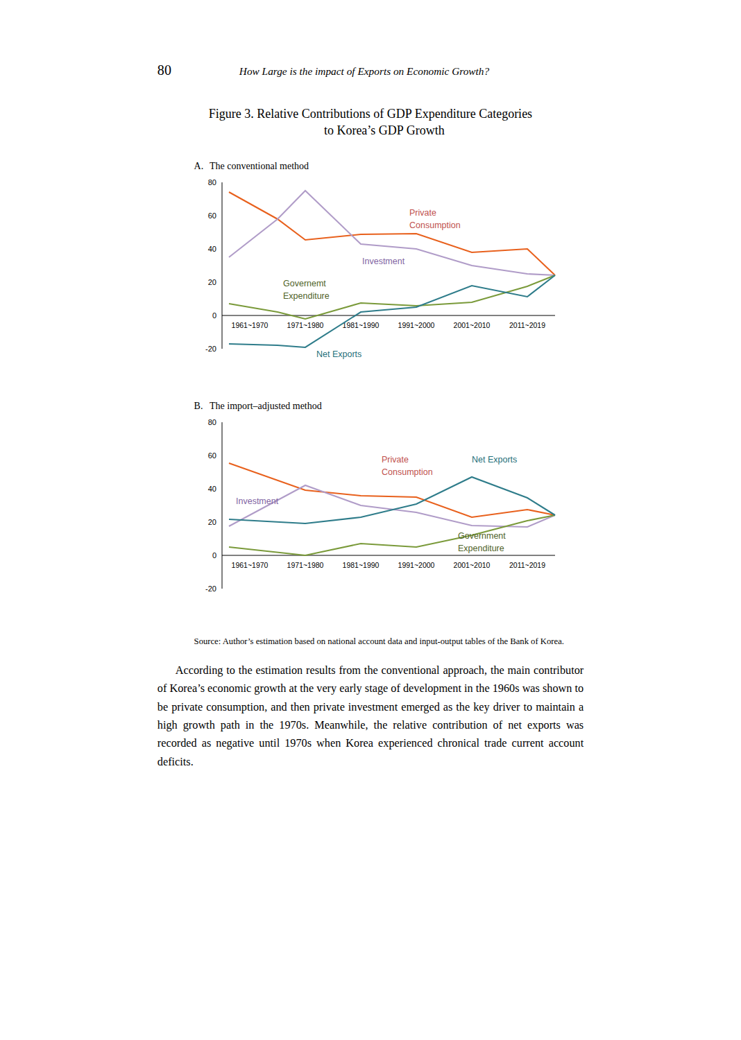80
How Large is the impact of Exports on Economic Growth?
Figure 3. Relative Contributions of GDP Expenditure Categories to Korea’s GDP Growth
A. The conventional method
80 60 40 20 0 -20 1961~1970 1971~1980 1981~1990 1991~2000 2001~2010 2011~2019 Private Consumption Investment Governemt Expenditure Net Exports
B. The import–adjusted method
80 60 40 20 0 -20 1961~1970 1971~1980 1981~1990 1991~2000 2001~2010 2011~2019 Private Consumption Net Exports Investment Government Expenditure
Source: Author’s estimation based on national account data and input-output tables of the Bank of Korea.
According to the estimation results from the conventional approach, the main contributor of Korea’s economic growth at the very early stage of development in the 1960s was shown to be private consumption, and then private investment emerged as the key driver to maintain a high growth path in the 1970s. Meanwhile, the relative contribution of net exports was recorded as negative until 1970s when Korea experienced chronical trade current account deficits.